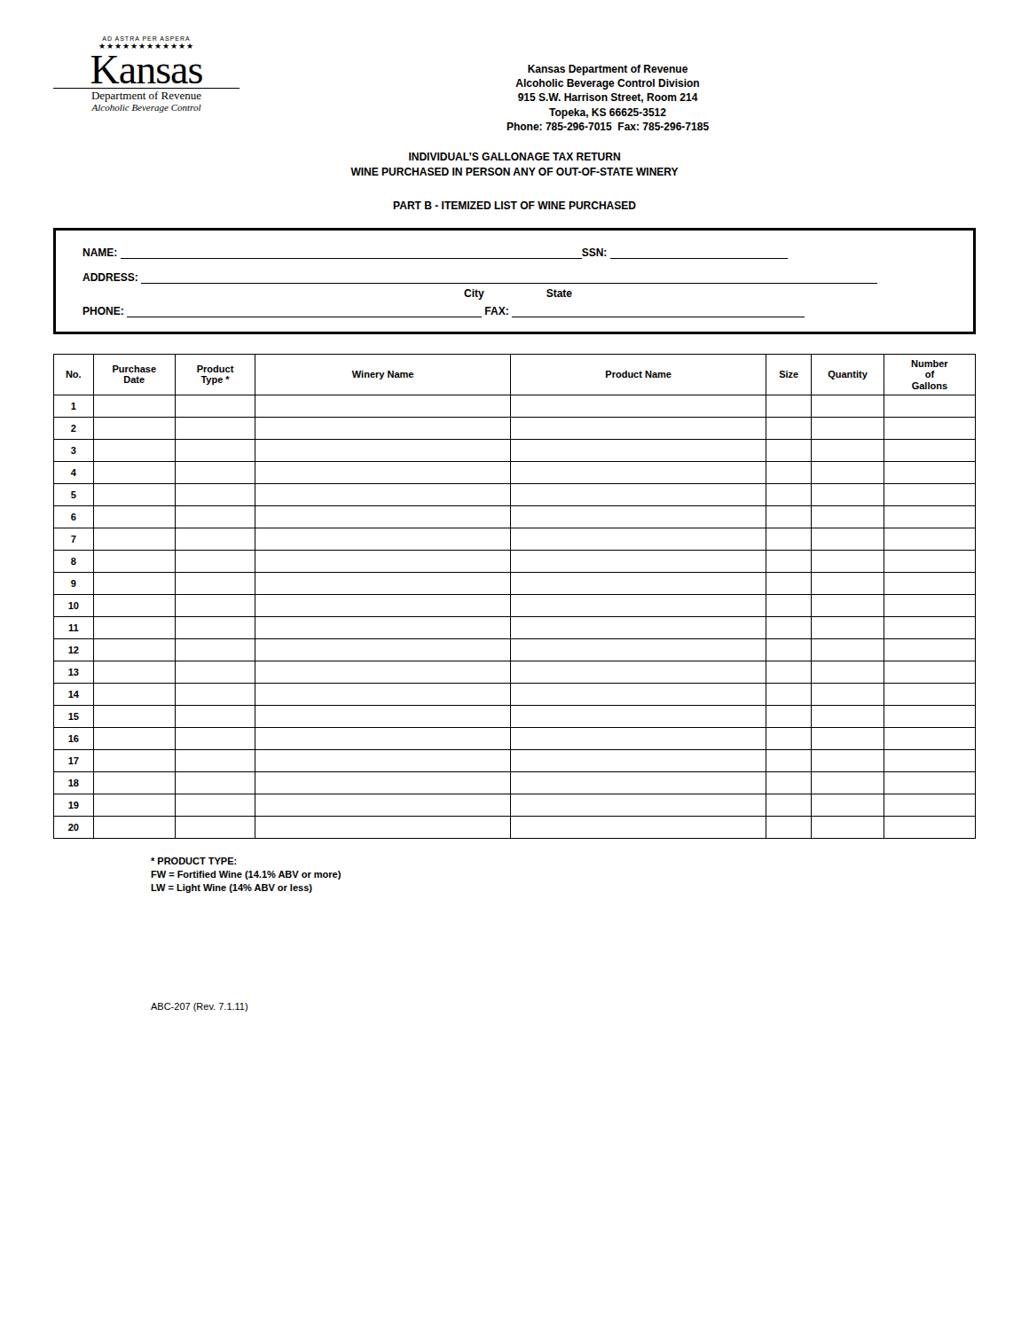AD ASTRA PER ASPERA
★★★★★★★★★★★★
Kansas
Department of Revenue
Alcoholic Beverage Control
Kansas Department of Revenue
Alcoholic Beverage Control Division
915 S.W. Harrison Street, Room 214
Topeka, KS 66625-3512
Phone: 785-296-7015 Fax: 785-296-7185
INDIVIDUAL’S GALLONAGE TAX RETURN
WINE PURCHASED IN PERSON ANY OF OUT-OF-STATE WINERY
PART B - ITEMIZED LIST OF WINE PURCHASED
NAME: SSN:
ADDRESS:
City State
PHONE: FAX:
| No. | Purchase Date | Product Type * | Winery Name | Product Name | Size | Quantity | Number of Gallons |
| --- | --- | --- | --- | --- | --- | --- | --- |
| 1 | | | | | | | |
| 2 | | | | | | | |
| 3 | | | | | | | |
| 4 | | | | | | | |
| 5 | | | | | | | |
| 6 | | | | | | | |
| 7 | | | | | | | |
| 8 | | | | | | | |
| 9 | | | | | | | |
| 10 | | | | | | | |
| 11 | | | | | | | |
| 12 | | | | | | | |
| 13 | | | | | | | |
| 14 | | | | | | | |
| 15 | | | | | | | |
| 16 | | | | | | | |
| 17 | | | | | | | |
| 18 | | | | | | | |
| 19 | | | | | | | |
| 20 | | | | | | | |
* PRODUCT TYPE:
FW = Fortified Wine (14.1% ABV or more)
LW = Light Wine (14% ABV or less)
ABC-207 (Rev. 7.1.11)